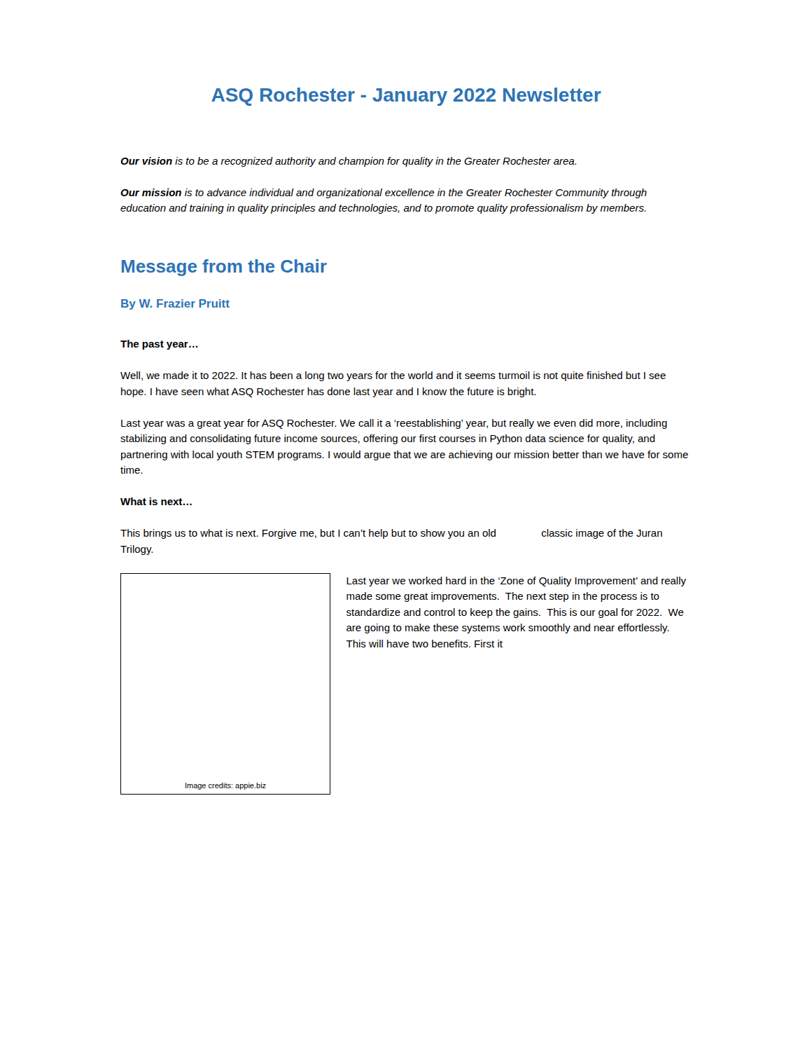ASQ Rochester - January 2022 Newsletter
Our vision is to be a recognized authority and champion for quality in the Greater Rochester area.
Our mission is to advance individual and organizational excellence in the Greater Rochester Community through education and training in quality principles and technologies, and to promote quality professionalism by members.
Message from the Chair
By W. Frazier Pruitt
The past year…
Well, we made it to 2022. It has been a long two years for the world and it seems turmoil is not quite finished but I see hope. I have seen what ASQ Rochester has done last year and I know the future is bright.
Last year was a great year for ASQ Rochester. We call it a ‘reestablishing’ year, but really we even did more, including stabilizing and consolidating future income sources, offering our first courses in Python data science for quality, and partnering with local youth STEM programs. I would argue that we are achieving our mission better than we have for some time.
What is next…
This brings us to what is next. Forgive me, but I can’t help but to show you an old classic image of the Juran Trilogy.
Image credits: appie.biz
Last year we worked hard in the ‘Zone of Quality Improvement’ and really made some great improvements. The next step in the process is to standardize and control to keep the gains. This is our goal for 2022. We are going to make these systems work smoothly and near effortlessly. This will have two benefits. First it